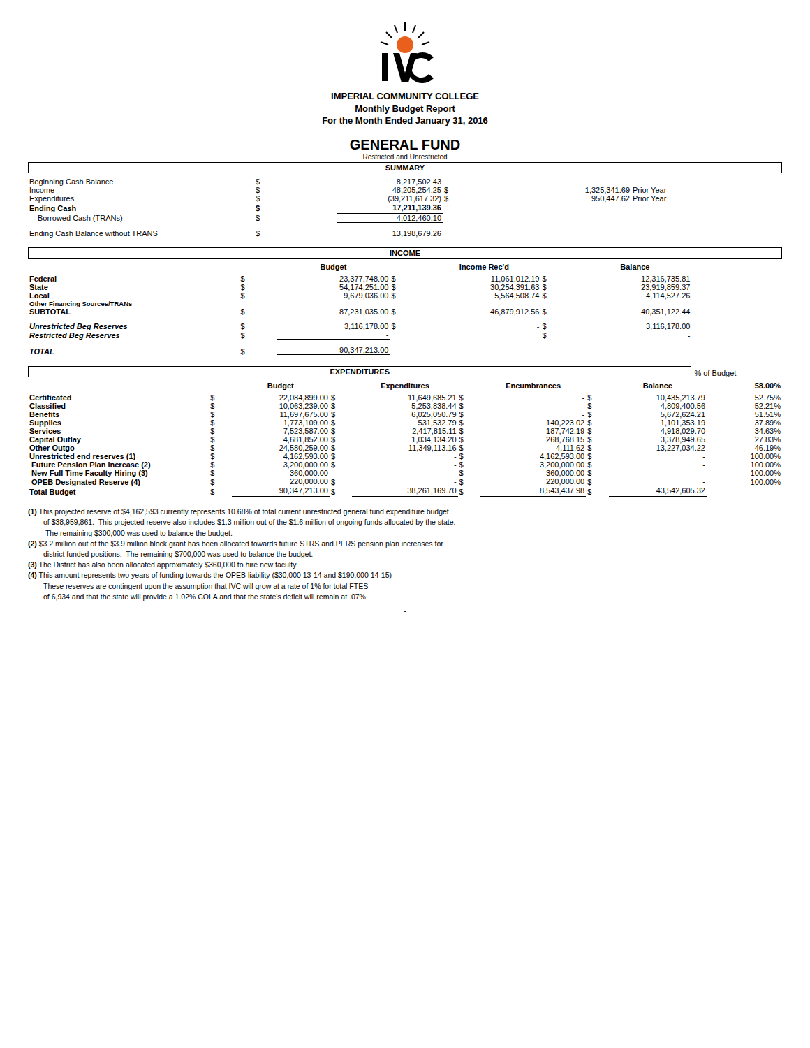IMPERIAL COMMUNITY COLLEGE
Monthly Budget Report
For the Month Ended January 31, 2016
GENERAL FUND
Restricted and Unrestricted
SUMMARY
| Beginning Cash Balance | $ | 8,217,502.43 | | | |
| Income | $ | 48,205,254.25 | $ | 1,325,341.69 | Prior Year |
| Expenditures | $ | (39,211,617.32) | $ | 950,447.62 | Prior Year |
| Ending Cash | $ | 17,211,139.36 | | | |
| Borrowed Cash (TRANs) | $ | 4,012,460.10 | | | |
| Ending Cash Balance without TRANS | $ | 13,198,679.26 | | | |
INCOME
| | | Budget | | Income Rec'd | | Balance | |
| Federal | $ | 23,377,748.00 | $ | 11,061,012.19 | $ | 12,316,735.81 | |
| State | $ | 54,174,251.00 | $ | 30,254,391.63 | $ | 23,919,859.37 | |
| Local | $ | 9,679,036.00 | $ | 5,564,508.74 | $ | 4,114,527.26 | |
| Other Financing Sources/TRANs | | | | | | | |
| SUBTOTAL | $ | 87,231,035.00 | $ | 46,879,912.56 | $ | 40,351,122.44 | |
| Unrestricted Beg Reserves | $ | 3,116,178.00 | $ | - | $ | 3,116,178.00 | |
| Restricted Beg Reserves | $ | - | | | $ | - | |
| TOTAL | $ | 90,347,213.00 | | | | | |
| EXPENDITURES | % of Budget |
| | | Budget | | Expenditures | | Encumbrances | | Balance | 58.00% |
| Certificated | $ | 22,084,899.00 | $ | 11,649,685.21 | $ | - | $ | 10,435,213.79 | 52.75% |
| Classified | $ | 10,063,239.00 | $ | 5,253,838.44 | $ | - | $ | 4,809,400.56 | 52.21% |
| Benefits | $ | 11,697,675.00 | $ | 6,025,050.79 | $ | - | $ | 5,672,624.21 | 51.51% |
| Supplies | $ | 1,773,109.00 | $ | 531,532.79 | $ | 140,223.02 | $ | 1,101,353.19 | 37.89% |
| Services | $ | 7,523,587.00 | $ | 2,417,815.11 | $ | 187,742.19 | $ | 4,918,029.70 | 34.63% |
| Capital Outlay | $ | 4,681,852.00 | $ | 1,034,134.20 | $ | 268,768.15 | $ | 3,378,949.65 | 27.83% |
| Other Outgo | $ | 24,580,259.00 | $ | 11,349,113.16 | $ | 4,111.62 | $ | 13,227,034.22 | 46.19% |
| Unrestricted end reserves (1) | $ | 4,162,593.00 | $ | - | $ | 4,162,593.00 | $ | - | 100.00% |
| Future Pension Plan increase (2) | $ | 3,200,000.00 | $ | - | $ | 3,200,000.00 | $ | - | 100.00% |
| New Full Time Faculty Hiring (3) | $ | 360,000.00 | | | $ | 360,000.00 | $ | - | 100.00% |
| OPEB Designated Reserve (4) | $ | 220,000.00 | $ | - | $ | 220,000.00 | $ | - | 100.00% |
| Total Budget | $ | 90,347,213.00 | $ | 38,261,169.70 | $ | 8,543,437.98 | $ | 43,542,605.32 | |
(1) This projected reserve of $4,162,593 currently represents 10.68% of total current unrestricted general fund expenditure budget
of $38,959,861. This projected reserve also includes $1.3 million out of the $1.6 million of ongoing funds allocated by the state.
The remaining $300,000 was used to balance the budget.
(2) $3.2 million out of the $3.9 million block grant has been allocated towards future STRS and PERS pension plan increases for
district funded positions. The remaining $700,000 was used to balance the budget.
(3) The District has also been allocated approximately $360,000 to hire new faculty.
(4) This amount represents two years of funding towards the OPEB liability ($30,000 13-14 and $190,000 14-15)
These reserves are contingent upon the assumption that IVC will grow at a rate of 1% for total FTES
of 6,934 and that the state will provide a 1.02% COLA and that the state's deficit will remain at .07%
-